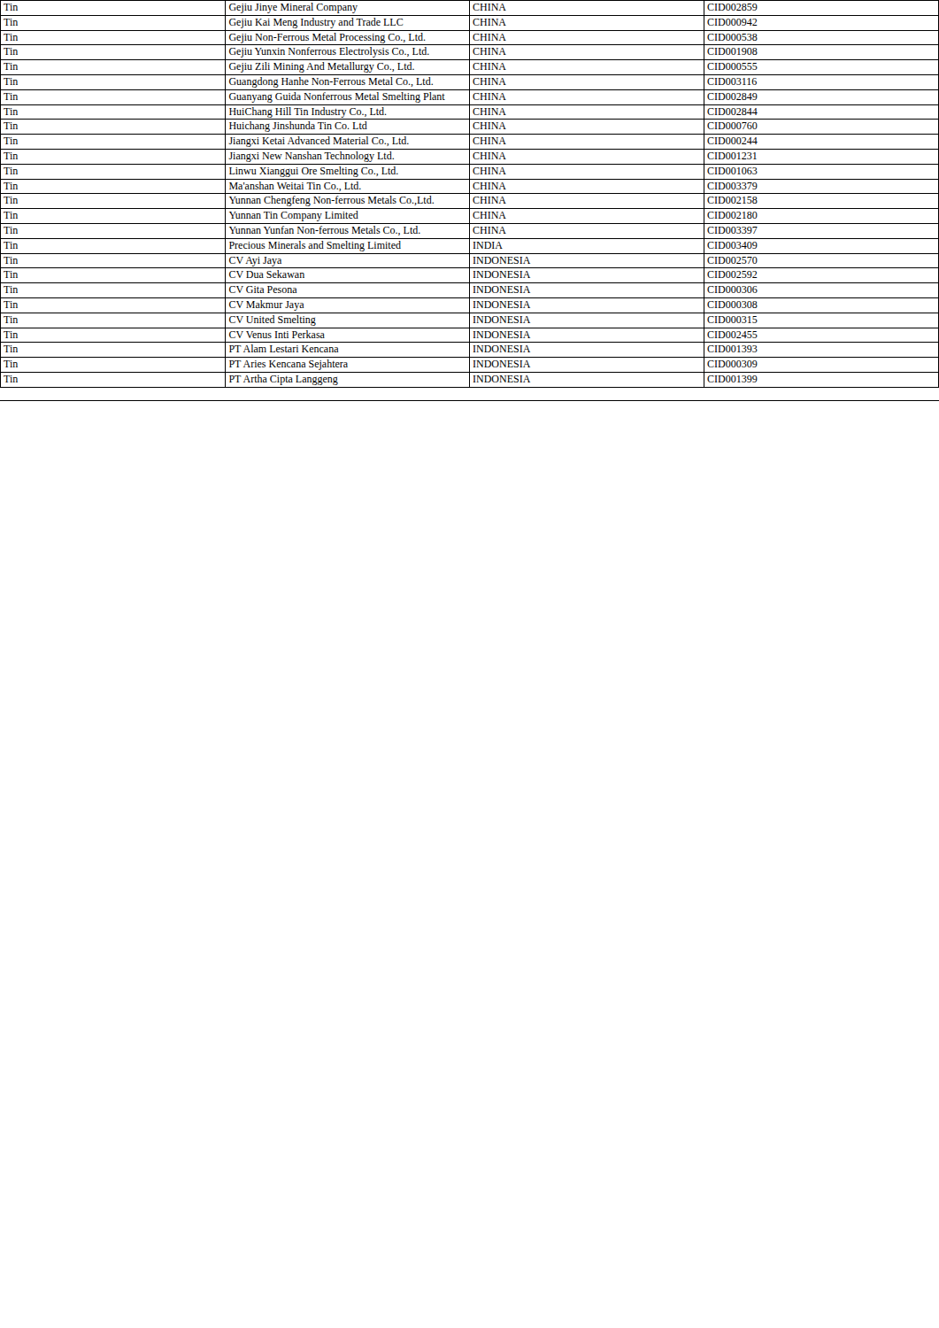| Tin | Gejiu Jinye Mineral Company | CHINA | CID002859 |
| Tin | Gejiu Kai Meng Industry and Trade LLC | CHINA | CID000942 |
| Tin | Gejiu Non-Ferrous Metal Processing Co., Ltd. | CHINA | CID000538 |
| Tin | Gejiu Yunxin Nonferrous Electrolysis Co., Ltd. | CHINA | CID001908 |
| Tin | Gejiu Zili Mining And Metallurgy Co., Ltd. | CHINA | CID000555 |
| Tin | Guangdong Hanhe Non-Ferrous Metal Co., Ltd. | CHINA | CID003116 |
| Tin | Guanyang Guida Nonferrous Metal Smelting Plant | CHINA | CID002849 |
| Tin | HuiChang Hill Tin Industry Co., Ltd. | CHINA | CID002844 |
| Tin | Huichang Jinshunda Tin Co. Ltd | CHINA | CID000760 |
| Tin | Jiangxi Ketai Advanced Material Co., Ltd. | CHINA | CID000244 |
| Tin | Jiangxi New Nanshan Technology Ltd. | CHINA | CID001231 |
| Tin | Linwu Xianggui Ore Smelting Co., Ltd. | CHINA | CID001063 |
| Tin | Ma'anshan Weitai Tin Co., Ltd. | CHINA | CID003379 |
| Tin | Yunnan Chengfeng Non-ferrous Metals Co.,Ltd. | CHINA | CID002158 |
| Tin | Yunnan Tin Company Limited | CHINA | CID002180 |
| Tin | Yunnan Yunfan Non-ferrous Metals Co., Ltd. | CHINA | CID003397 |
| Tin | Precious Minerals and Smelting Limited | INDIA | CID003409 |
| Tin | CV Ayi Jaya | INDONESIA | CID002570 |
| Tin | CV Dua Sekawan | INDONESIA | CID002592 |
| Tin | CV Gita Pesona | INDONESIA | CID000306 |
| Tin | CV Makmur Jaya | INDONESIA | CID000308 |
| Tin | CV United Smelting | INDONESIA | CID000315 |
| Tin | CV Venus Inti Perkasa | INDONESIA | CID002455 |
| Tin | PT Alam Lestari Kencana | INDONESIA | CID001393 |
| Tin | PT Aries Kencana Sejahtera | INDONESIA | CID000309 |
| Tin | PT Artha Cipta Langgeng | INDONESIA | CID001399 |